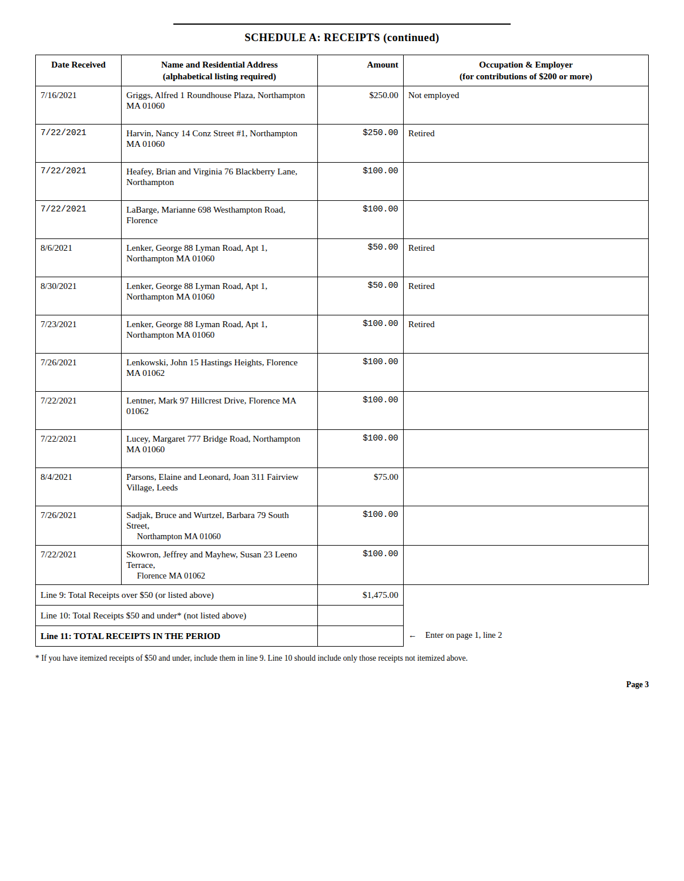SCHEDULE A: RECEIPTS (continued)
| Date Received | Name and Residential Address (alphabetical listing required) | Amount | Occupation & Employer (for contributions of $200 or more) |
| --- | --- | --- | --- |
| 7/16/2021 | Griggs, Alfred 1 Roundhouse Plaza, Northampton MA 01060 | $250.00 | Not employed |
| 7/22/2021 | Harvin, Nancy 14 Conz Street #1, Northampton MA 01060 | $250.00 | Retired |
| 7/22/2021 | Heafey, Brian and Virginia 76 Blackberry Lane, Northampton | $100.00 | |
| 7/22/2021 | LaBarge, Marianne 698 Westhampton Road, Florence | $100.00 | |
| 8/6/2021 | Lenker, George 88 Lyman Road, Apt 1, Northampton MA 01060 | $50.00 | Retired |
| 8/30/2021 | Lenker, George 88 Lyman Road, Apt 1, Northampton MA 01060 | $50.00 | Retired |
| 7/23/2021 | Lenker, George 88 Lyman Road, Apt 1, Northampton MA 01060 | $100.00 | Retired |
| 7/26/2021 | Lenkowski, John 15 Hastings Heights, Florence MA 01062 | $100.00 | |
| 7/22/2021 | Lentner, Mark 97 Hillcrest Drive, Florence MA 01062 | $100.00 | |
| 7/22/2021 | Lucey, Margaret 777 Bridge Road, Northampton MA 01060 | $100.00 | |
| 8/4/2021 | Parsons, Elaine and Leonard, Joan 311 Fairview Village, Leeds | $75.00 | |
| 7/26/2021 | Sadjak, Bruce and Wurtzel, Barbara 79 South Street, Northampton MA 01060 | $100.00 | |
| 7/22/2021 | Skowron, Jeffrey and Mayhew, Susan 23 Leeno Terrace, Florence MA 01062 | $100.00 | |
| Line 9: Total Receipts over $50 (or listed above) | $1,475.00 | |
| Line 10: Total Receipts $50 and under* (not listed above) | | |
| Line 11: TOTAL RECEIPTS IN THE PERIOD | | ← Enter on page 1, line 2 |
* If you have itemized receipts of $50 and under, include them in line 9. Line 10 should include only those receipts not itemized above.
Page 3